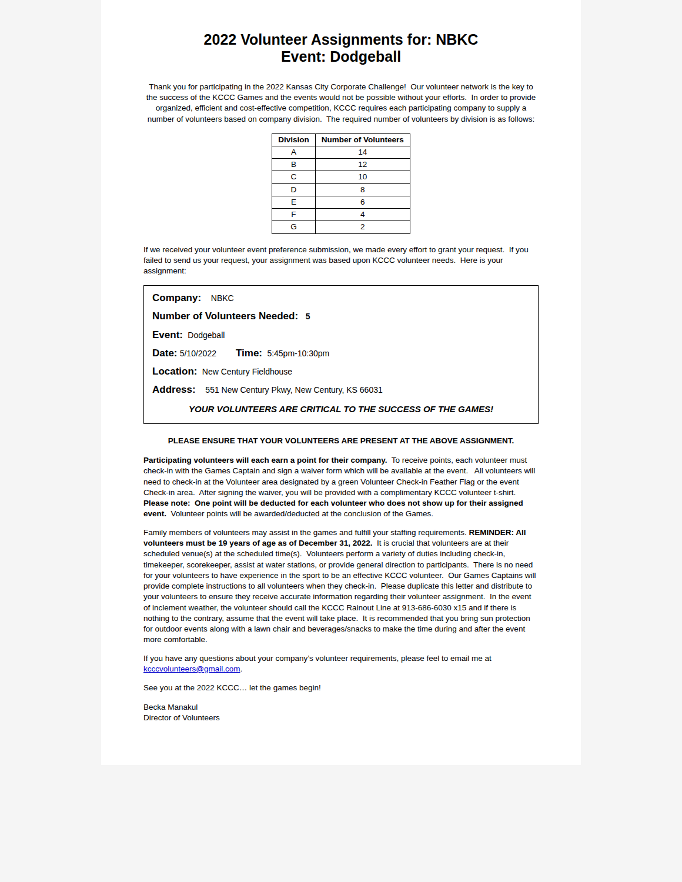2022 Volunteer Assignments for: NBKCEvent: Dodgeball
Thank you for participating in the 2022 Kansas City Corporate Challenge! Our volunteer network is the key to the success of the KCCC Games and the events would not be possible without your efforts. In order to provide organized, efficient and cost-effective competition, KCCC requires each participating company to supply a number of volunteers based on company division. The required number of volunteers by division is as follows:
| Division | Number of Volunteers |
| --- | --- |
| A | 14 |
| B | 12 |
| C | 10 |
| D | 8 |
| E | 6 |
| F | 4 |
| G | 2 |
If we received your volunteer event preference submission, we made every effort to grant your request. If you failed to send us your request, your assignment was based upon KCCC volunteer needs. Here is your assignment:
Company: NBKC
Number of Volunteers Needed: 5
Event: Dodgeball
Date: 5/10/2022 Time: 5:45pm-10:30pm
Location: New Century Fieldhouse
Address: 551 New Century Pkwy, New Century, KS 66031
YOUR VOLUNTEERS ARE CRITICAL TO THE SUCCESS OF THE GAMES!
PLEASE ENSURE THAT YOUR VOLUNTEERS ARE PRESENT AT THE ABOVE ASSIGNMENT.
Participating volunteers will each earn a point for their company. To receive points, each volunteer must check-in with the Games Captain and sign a waiver form which will be available at the event. All volunteers will need to check-in at the Volunteer area designated by a green Volunteer Check-in Feather Flag or the event Check-in area. After signing the waiver, you will be provided with a complimentary KCCC volunteer t-shirt. Please note: One point will be deducted for each volunteer who does not show up for their assigned event. Volunteer points will be awarded/deducted at the conclusion of the Games.
Family members of volunteers may assist in the games and fulfill your staffing requirements. REMINDER: All volunteers must be 19 years of age as of December 31, 2022. It is crucial that volunteers are at their scheduled venue(s) at the scheduled time(s). Volunteers perform a variety of duties including check-in, timekeeper, scorekeeper, assist at water stations, or provide general direction to participants. There is no need for your volunteers to have experience in the sport to be an effective KCCC volunteer. Our Games Captains will provide complete instructions to all volunteers when they check-in. Please duplicate this letter and distribute to your volunteers to ensure they receive accurate information regarding their volunteer assignment. In the event of inclement weather, the volunteer should call the KCCC Rainout Line at 913-686-6030 x15 and if there is nothing to the contrary, assume that the event will take place. It is recommended that you bring sun protection for outdoor events along with a lawn chair and beverages/snacks to make the time during and after the event more comfortable.
If you have any questions about your company’s volunteer requirements, please feel to email me at kcccvolunteers@gmail.com.
See you at the 2022 KCCC… let the games begin!
Becka Manakul Director of Volunteers